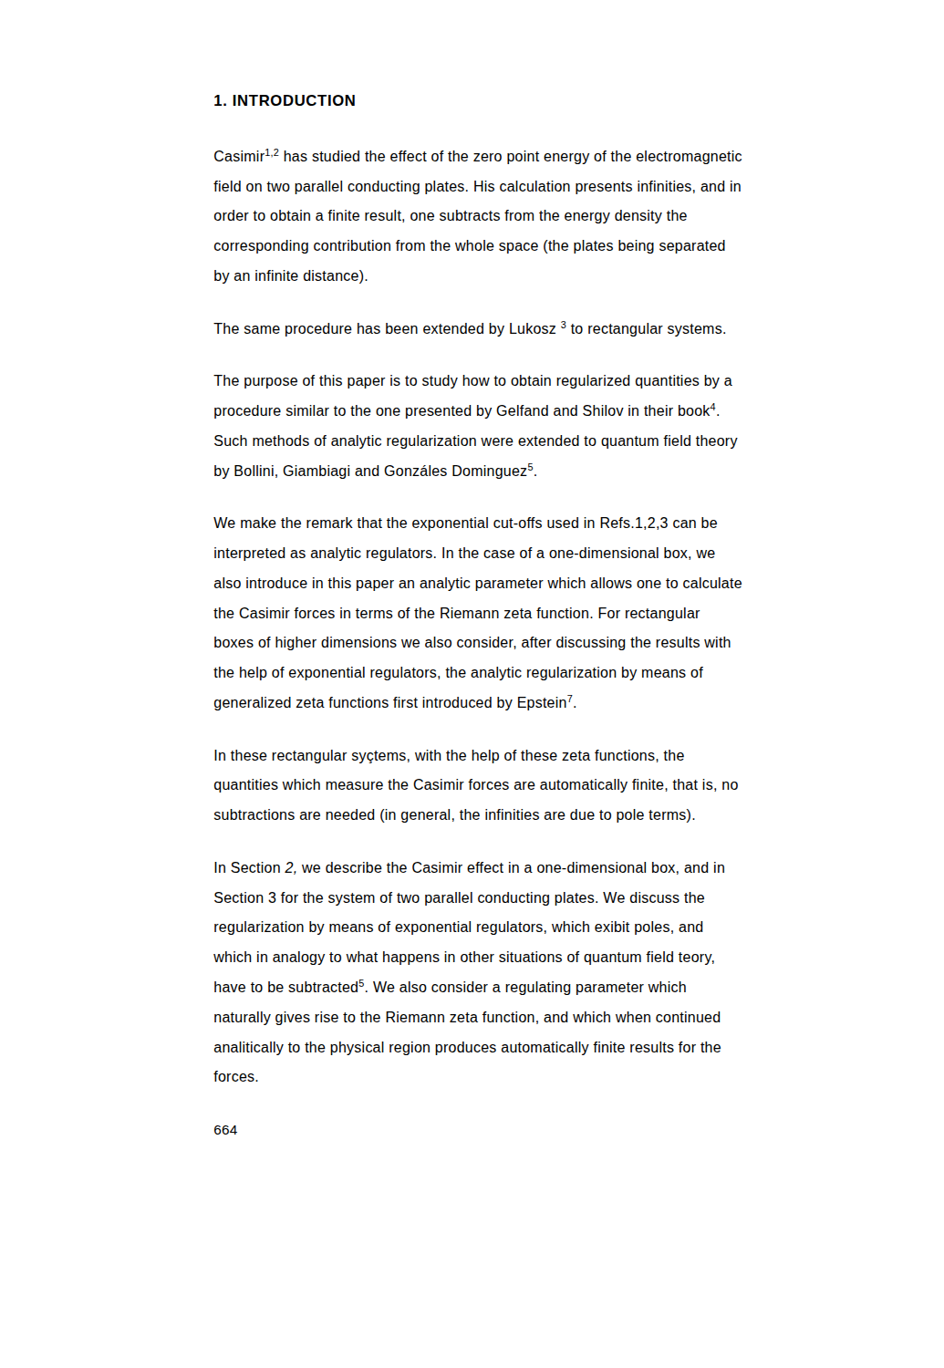1. INTRODUCTION
Casimir1,2 has studied the effect of the zero point energy of the electromagnetic field on two parallel conducting plates. His calculation presents infinities, and in order to obtain a finite result, one subtracts from the energy density the corresponding contribution from the whole space (the plates being separated by an infinite distance).
The same procedure has been extended by Lukosz 3 to rectangular systems.
The purpose of this paper is to study how to obtain regularized quantities by a procedure similar to the one presented by Gelfand and Shilov in their book4. Such methods of analytic regularization were extended to quantum field theory by Bollini, Giambiagi and Gonzáles Dominguez5.
We make the remark that the exponential cut-offs used in Refs.1,2,3 can be interpreted as analytic regulators. In the case of a one-dimensional box, we also introduce in this paper an analytic parameter which allows one to calculate the Casimir forces in terms of the Riemann zeta function. For rectangular boxes of higher dimensions we also consider, after discussing the results with the help of exponential regulators, the analytic regularization by means of generalized zeta functions first introduced by Epstein7.
In these rectangular syçtems, with the help of these zeta functions, the quantities which measure the Casimir forces are automatically finite, that is, no subtractions are needed (in general, the infinities are due to pole terms).
In Section 2, we describe the Casimir effect in a one-dimensional box, and in Section 3 for the system of two parallel conducting plates. We discuss the regularization by means of exponential regulators, which exibit poles, and which in analogy to what happens in other situations of quantum field teory, have to be subtracted5. We also consider a regulating parameter which naturally gives rise to the Riemann zeta function, and which when continued analitically to the physical region produces automatically finite results for the forces.
664